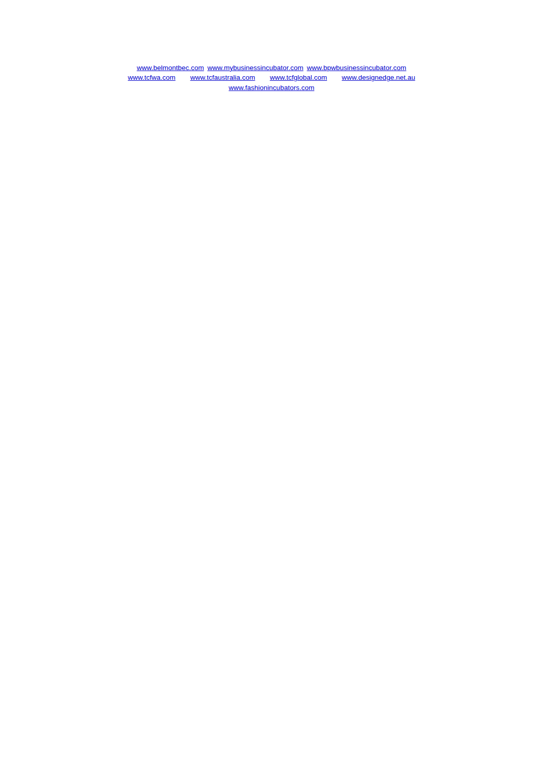www.belmontbec.com www.mybusinessincubator.com www.bpwbusinessincubator.com www.tcfwa.com www.tcfaustralia.com www.tcfglobal.com www.designedge.net.au www.fashionincubators.com